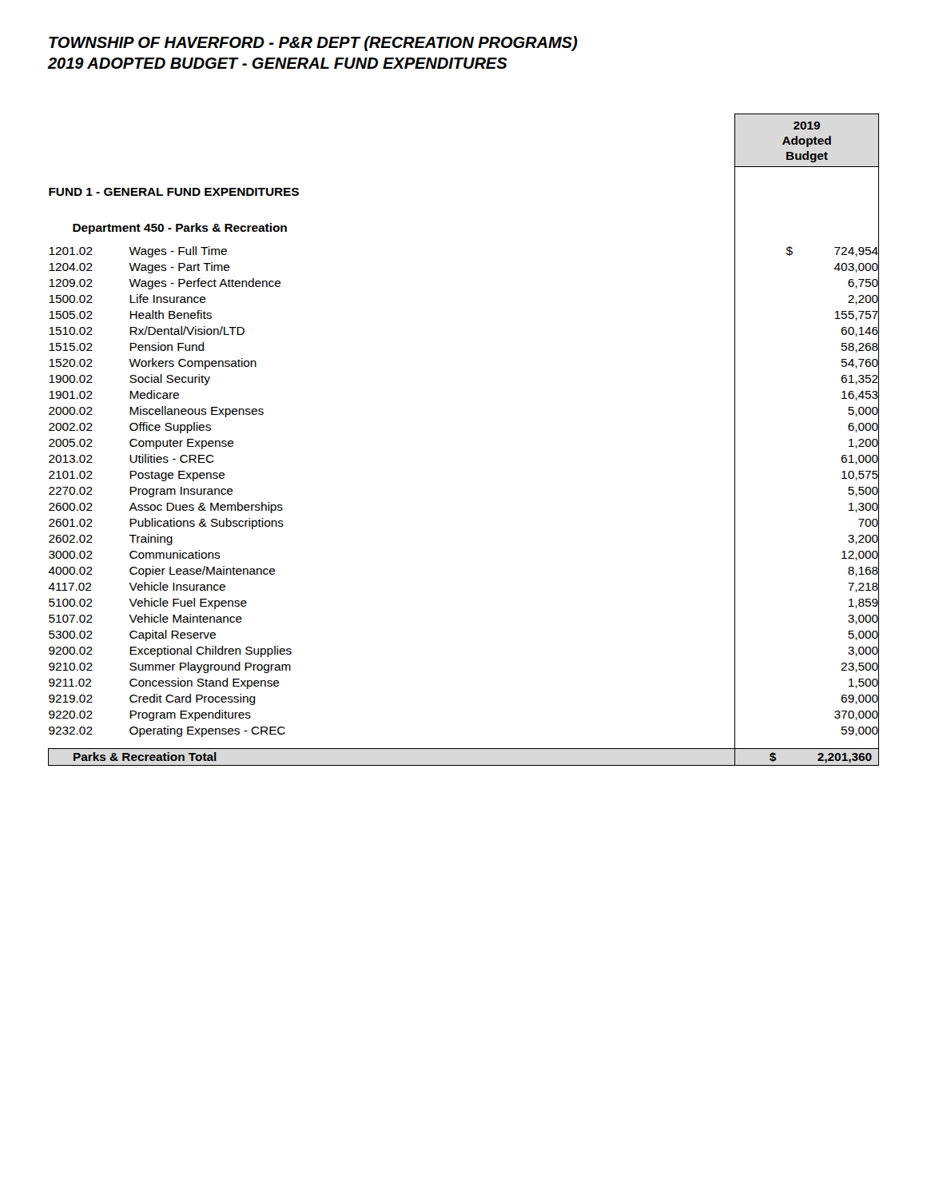TOWNSHIP OF HAVERFORD - P&R DEPT (RECREATION PROGRAMS)
2019 ADOPTED BUDGET - GENERAL FUND EXPENDITURES
| | | 2019 Adopted Budget |
| FUND 1 - GENERAL FUND EXPENDITURES | |
| Department 450 - Parks & Recreation | |
| 1201.02 | Wages - Full Time | $ 724,954 |
| 1204.02 | Wages - Part Time | 403,000 |
| 1209.02 | Wages - Perfect Attendence | 6,750 |
| 1500.02 | Life Insurance | 2,200 |
| 1505.02 | Health Benefits | 155,757 |
| 1510.02 | Rx/Dental/Vision/LTD | 60,146 |
| 1515.02 | Pension Fund | 58,268 |
| 1520.02 | Workers Compensation | 54,760 |
| 1900.02 | Social Security | 61,352 |
| 1901.02 | Medicare | 16,453 |
| 2000.02 | Miscellaneous Expenses | 5,000 |
| 2002.02 | Office Supplies | 6,000 |
| 2005.02 | Computer Expense | 1,200 |
| 2013.02 | Utilities - CREC | 61,000 |
| 2101.02 | Postage Expense | 10,575 |
| 2270.02 | Program Insurance | 5,500 |
| 2600.02 | Assoc Dues & Memberships | 1,300 |
| 2601.02 | Publications & Subscriptions | 700 |
| 2602.02 | Training | 3,200 |
| 3000.02 | Communications | 12,000 |
| 4000.02 | Copier Lease/Maintenance | 8,168 |
| 4117.02 | Vehicle Insurance | 7,218 |
| 5100.02 | Vehicle Fuel Expense | 1,859 |
| 5107.02 | Vehicle Maintenance | 3,000 |
| 5300.02 | Capital Reserve | 5,000 |
| 9200.02 | Exceptional Children Supplies | 3,000 |
| 9210.02 | Summer Playground Program | 23,500 |
| 9211.02 | Concession Stand Expense | 1,500 |
| 9219.02 | Credit Card Processing | 69,000 |
| 9220.02 | Program Expenditures | 370,000 |
| 9232.02 | Operating Expenses - CREC | 59,000 |
| Parks & Recreation Total | $ 2,201,360 |